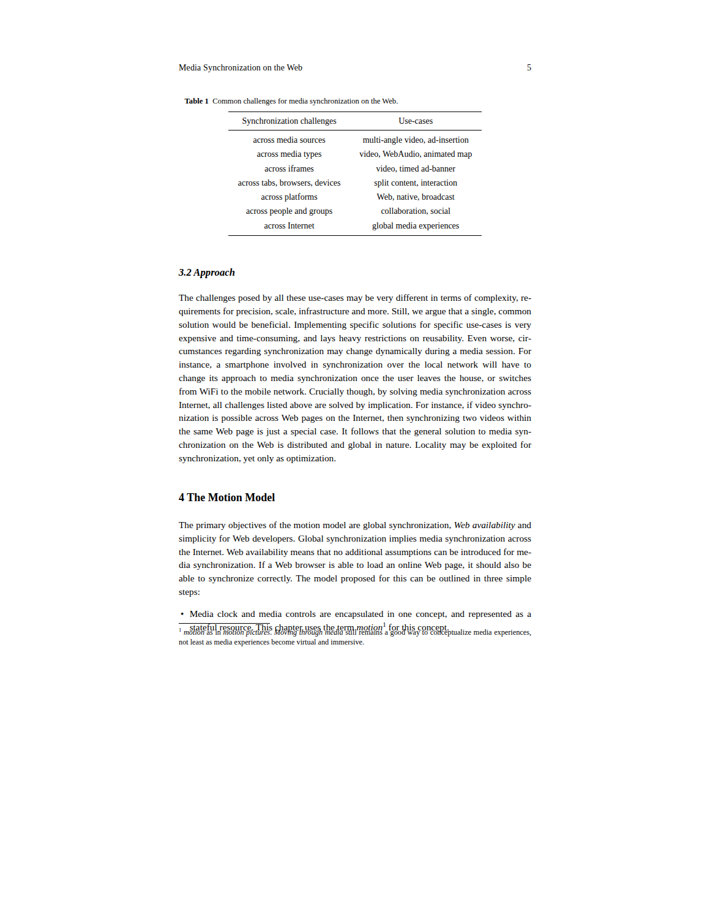Media Synchronization on the Web 5
Table 1 Common challenges for media synchronization on the Web.
| Synchronization challenges | Use-cases |
| --- | --- |
| across media sources | multi-angle video, ad-insertion |
| across media types | video, WebAudio, animated map |
| across iframes | video, timed ad-banner |
| across tabs, browsers, devices | split content, interaction |
| across platforms | Web, native, broadcast |
| across people and groups | collaboration, social |
| across Internet | global media experiences |
3.2 Approach
The challenges posed by all these use-cases may be very different in terms of complexity, requirements for precision, scale, infrastructure and more. Still, we argue that a single, common solution would be beneficial. Implementing specific solutions for specific use-cases is very expensive and time-consuming, and lays heavy restrictions on reusability. Even worse, circumstances regarding synchronization may change dynamically during a media session. For instance, a smartphone involved in synchronization over the local network will have to change its approach to media synchronization once the user leaves the house, or switches from WiFi to the mobile network. Crucially though, by solving media synchronization across Internet, all challenges listed above are solved by implication. For instance, if video synchronization is possible across Web pages on the Internet, then synchronizing two videos within the same Web page is just a special case. It follows that the general solution to media synchronization on the Web is distributed and global in nature. Locality may be exploited for synchronization, yet only as optimization.
4 The Motion Model
The primary objectives of the motion model are global synchronization, Web availability and simplicity for Web developers. Global synchronization implies media synchronization across the Internet. Web availability means that no additional assumptions can be introduced for media synchronization. If a Web browser is able to load an online Web page, it should also be able to synchronize correctly. The model proposed for this can be outlined in three simple steps:
Media clock and media controls are encapsulated in one concept, and represented as a stateful resource. This chapter uses the term motion1 for this concept.
1 motion as in motion pictures. Moving through media still remains a good way to conceptualize media experiences, not least as media experiences become virtual and immersive.